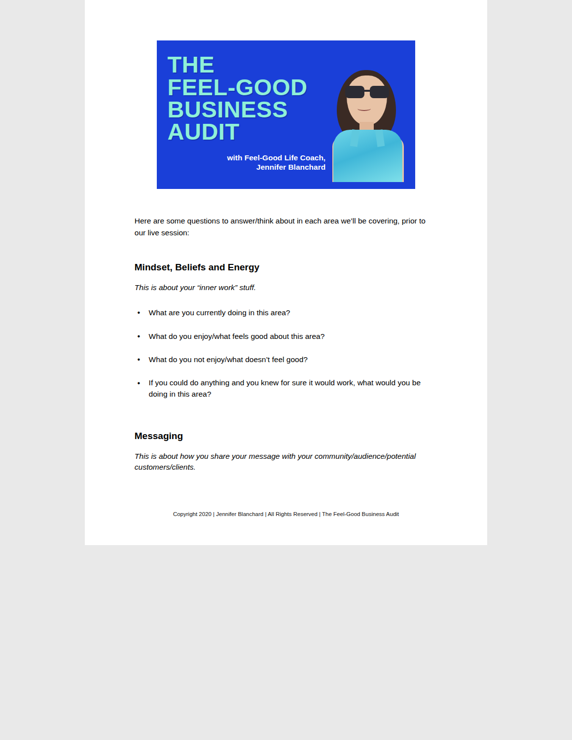THE
FEEL-GOOD
BUSINESS
AUDIT
with Feel-Good Life Coach,
Jennifer Blanchard
Here are some questions to answer/think about in each area we’ll be covering, prior to our live session:
Mindset, Beliefs and Energy
This is about your “inner work” stuff.
What are you currently doing in this area?
What do you enjoy/what feels good about this area?
What do you not enjoy/what doesn’t feel good?
If you could do anything and you knew for sure it would work, what would you be doing in this area?
Messaging
This is about how you share your message with your community/audience/potential customers/clients.
Copyright 2020 | Jennifer Blanchard | All Rights Reserved | The Feel-Good Business Audit